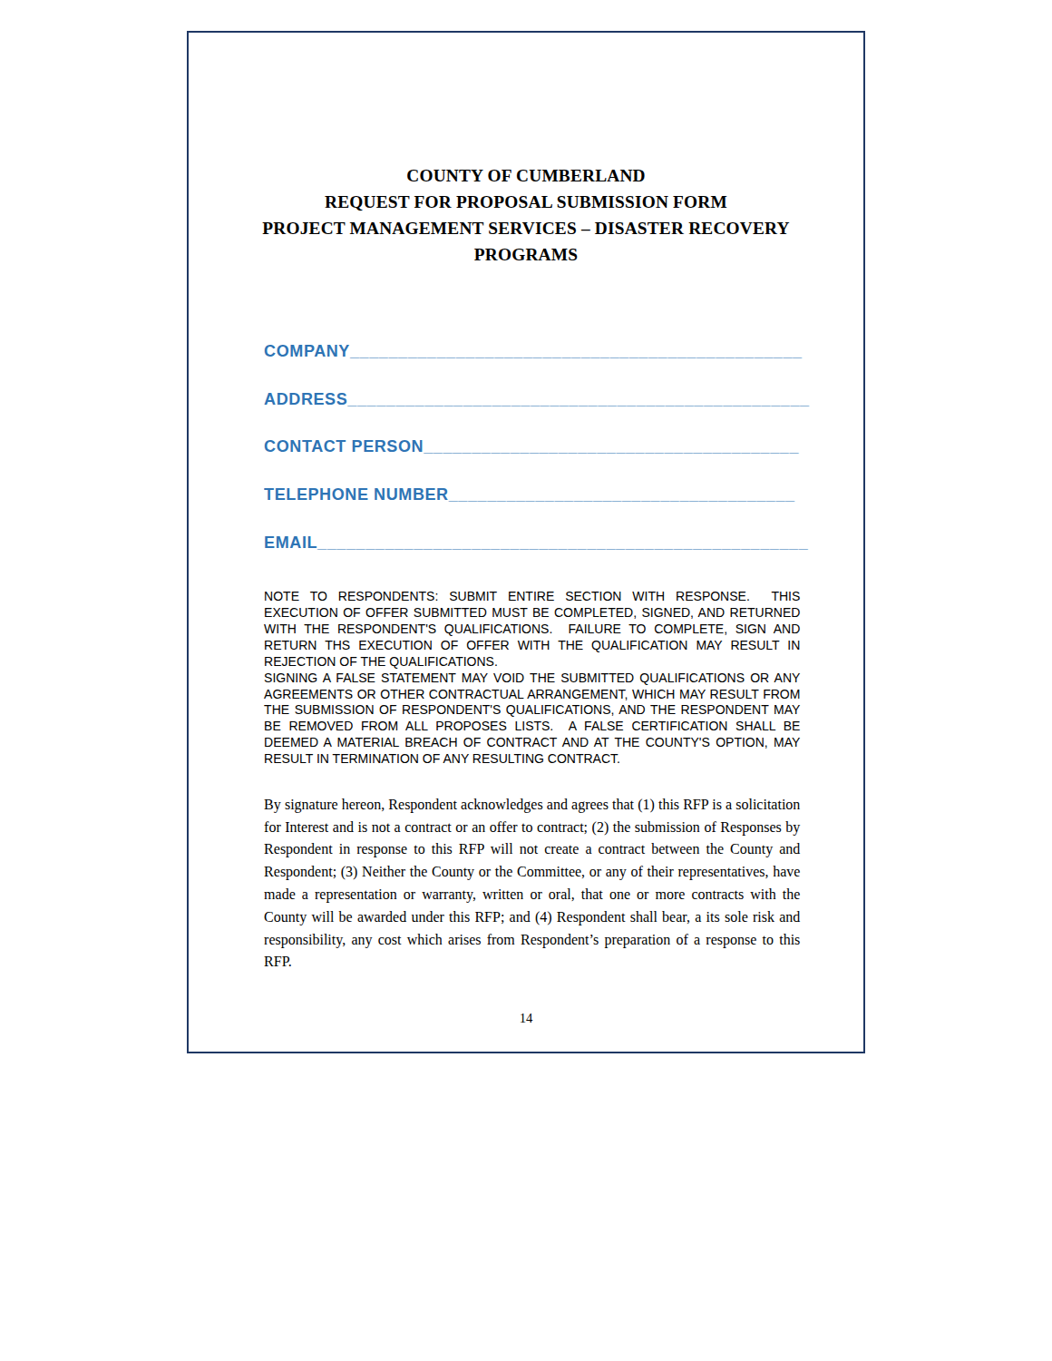COUNTY OF CUMBERLAND REQUEST FOR PROPOSAL SUBMISSION FORM PROJECT MANAGEMENT SERVICES – DISASTER RECOVERY PROGRAMS
COMPANY_______________________________________________
ADDRESS________________________________________________
CONTACT PERSON_______________________________________
TELEPHONE NUMBER____________________________________
EMAIL___________________________________________________
NOTE TO RESPONDENTS: SUBMIT ENTIRE SECTION WITH RESPONSE. THIS EXECUTION OF OFFER SUBMITTED MUST BE COMPLETED, SIGNED, AND RETURNED WITH THE RESPONDENT'S QUALIFICATIONS. FAILURE TO COMPLETE, SIGN AND RETURN THS EXECUTION OF OFFER WITH THE QUALIFICATION MAY RESULT IN REJECTION OF THE QUALIFICATIONS.
SIGNING A FALSE STATEMENT MAY VOID THE SUBMITTED QUALIFICATIONS OR ANY AGREEMENTS OR OTHER CONTRACTUAL ARRANGEMENT, WHICH MAY RESULT FROM THE SUBMISSION OF RESPONDENT'S QUALIFICATIONS, AND THE RESPONDENT MAY BE REMOVED FROM ALL PROPOSES LISTS. A FALSE CERTIFICATION SHALL BE DEEMED A MATERIAL BREACH OF CONTRACT AND AT THE COUNTY'S OPTION, MAY RESULT IN TERMINATION OF ANY RESULTING CONTRACT.
By signature hereon, Respondent acknowledges and agrees that (1) this RFP is a solicitation for Interest and is not a contract or an offer to contract; (2) the submission of Responses by Respondent in response to this RFP will not create a contract between the County and Respondent; (3) Neither the County or the Committee, or any of their representatives, have made a representation or warranty, written or oral, that one or more contracts with the County will be awarded under this RFP; and (4) Respondent shall bear, a its sole risk and responsibility, any cost which arises from Respondent’s preparation of a response to this RFP.
14